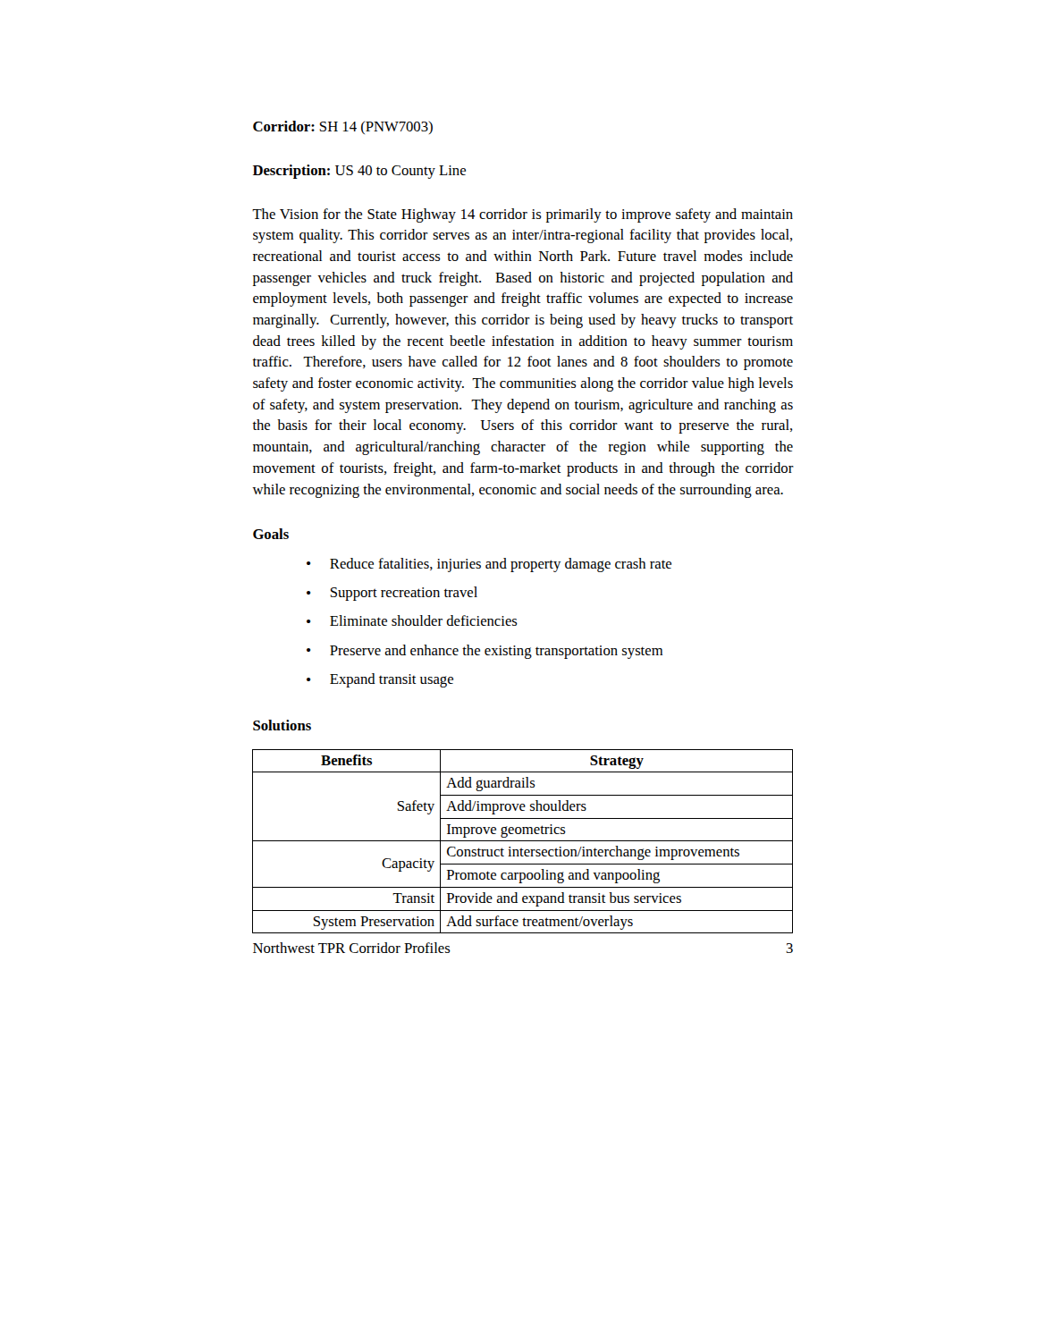Corridor: SH 14 (PNW7003)
Description: US 40 to County Line
The Vision for the State Highway 14 corridor is primarily to improve safety and maintain system quality. This corridor serves as an inter/intra-regional facility that provides local, recreational and tourist access to and within North Park. Future travel modes include passenger vehicles and truck freight. Based on historic and projected population and employment levels, both passenger and freight traffic volumes are expected to increase marginally. Currently, however, this corridor is being used by heavy trucks to transport dead trees killed by the recent beetle infestation in addition to heavy summer tourism traffic. Therefore, users have called for 12 foot lanes and 8 foot shoulders to promote safety and foster economic activity. The communities along the corridor value high levels of safety, and system preservation. They depend on tourism, agriculture and ranching as the basis for their local economy. Users of this corridor want to preserve the rural, mountain, and agricultural/ranching character of the region while supporting the movement of tourists, freight, and farm-to-market products in and through the corridor while recognizing the environmental, economic and social needs of the surrounding area.
Goals
Reduce fatalities, injuries and property damage crash rate
Support recreation travel
Eliminate shoulder deficiencies
Preserve and enhance the existing transportation system
Expand transit usage
Solutions
| Benefits | Strategy |
| --- | --- |
| Safety | Add guardrails |
| Add/improve shoulders |
| Improve geometrics |
| Capacity | Construct intersection/interchange improvements |
| Promote carpooling and vanpooling |
| Transit | Provide and expand transit bus services |
| System Preservation | Add surface treatment/overlays |
Northwest TPR Corridor Profiles 3